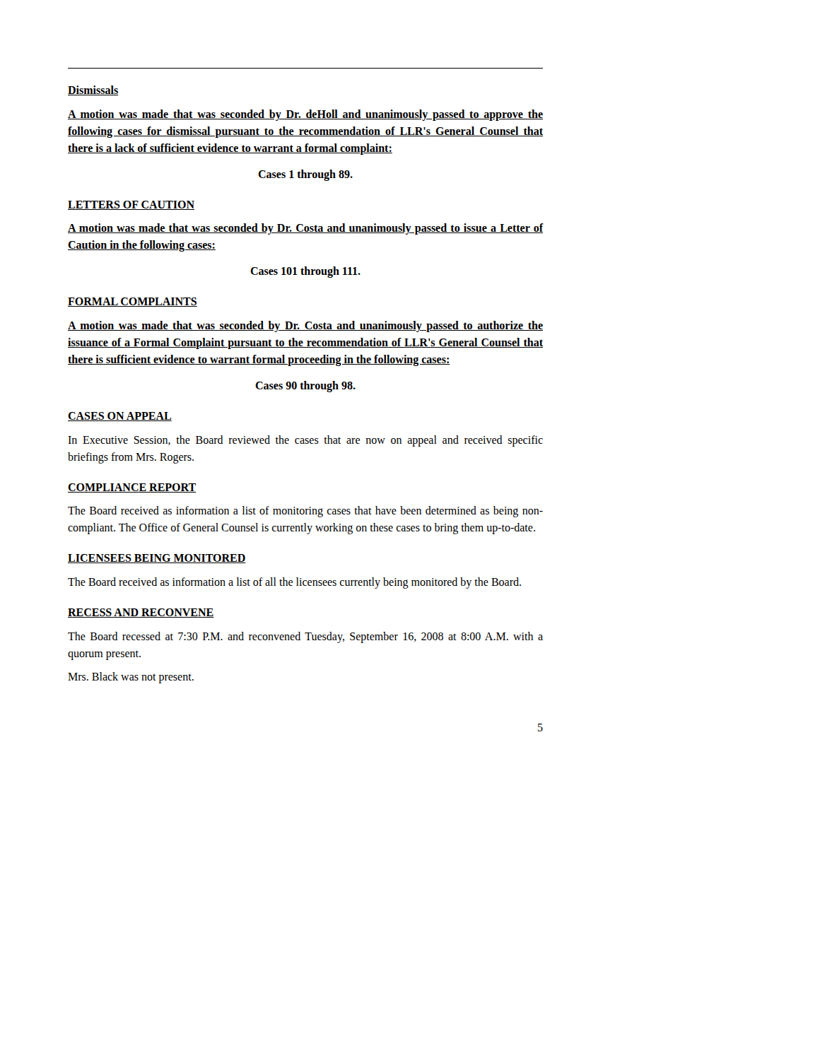Dismissals
A motion was made that was seconded by Dr. deHoll and unanimously passed to approve the following cases for dismissal pursuant to the recommendation of LLR's General Counsel that there is a lack of sufficient evidence to warrant a formal complaint:
Cases 1 through 89.
LETTERS OF CAUTION
A motion was made that was seconded by Dr. Costa and unanimously passed to issue a Letter of Caution in the following cases:
Cases 101 through 111.
FORMAL COMPLAINTS
A motion was made that was seconded by Dr. Costa and unanimously passed to authorize the issuance of a Formal Complaint pursuant to the recommendation of LLR's General Counsel that there is sufficient evidence to warrant formal proceeding in the following cases:
Cases 90 through 98.
CASES ON APPEAL
In Executive Session, the Board reviewed the cases that are now on appeal and received specific briefings from Mrs. Rogers.
COMPLIANCE REPORT
The Board received as information a list of monitoring cases that have been determined as being non-compliant. The Office of General Counsel is currently working on these cases to bring them up-to-date.
LICENSEES BEING MONITORED
The Board received as information a list of all the licensees currently being monitored by the Board.
RECESS AND RECONVENE
The Board recessed at 7:30 P.M. and reconvened Tuesday, September 16, 2008 at 8:00 A.M. with a quorum present.
Mrs. Black was not present.
5